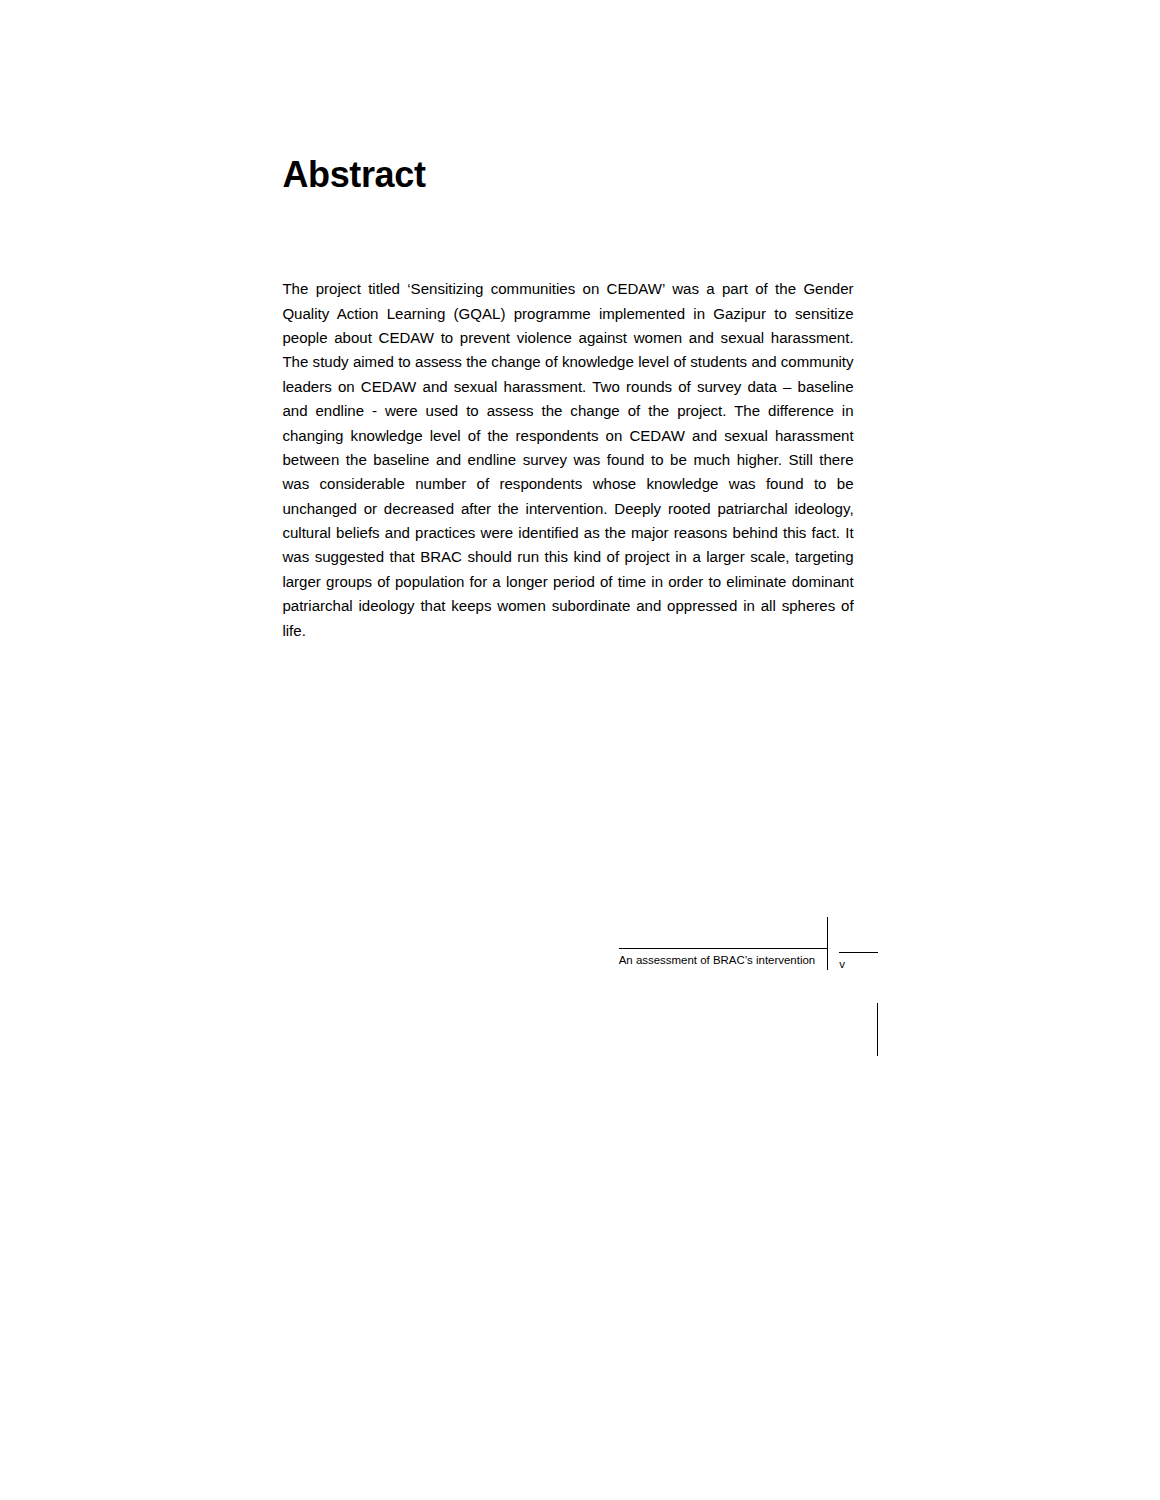Abstract
The project titled ‘Sensitizing communities on CEDAW’ was a part of the Gender Quality Action Learning (GQAL) programme implemented in Gazipur to sensitize people about CEDAW to prevent violence against women and sexual harassment. The study aimed to assess the change of knowledge level of students and community leaders on CEDAW and sexual harassment. Two rounds of survey data – baseline and endline - were used to assess the change of the project. The difference in changing knowledge level of the respondents on CEDAW and sexual harassment between the baseline and endline survey was found to be much higher. Still there was considerable number of respondents whose knowledge was found to be unchanged or decreased after the intervention. Deeply rooted patriarchal ideology, cultural beliefs and practices were identified as the major reasons behind this fact. It was suggested that BRAC should run this kind of project in a larger scale, targeting larger groups of population for a longer period of time in order to eliminate dominant patriarchal ideology that keeps women subordinate and oppressed in all spheres of life.
An assessment of BRAC’s intervention
v